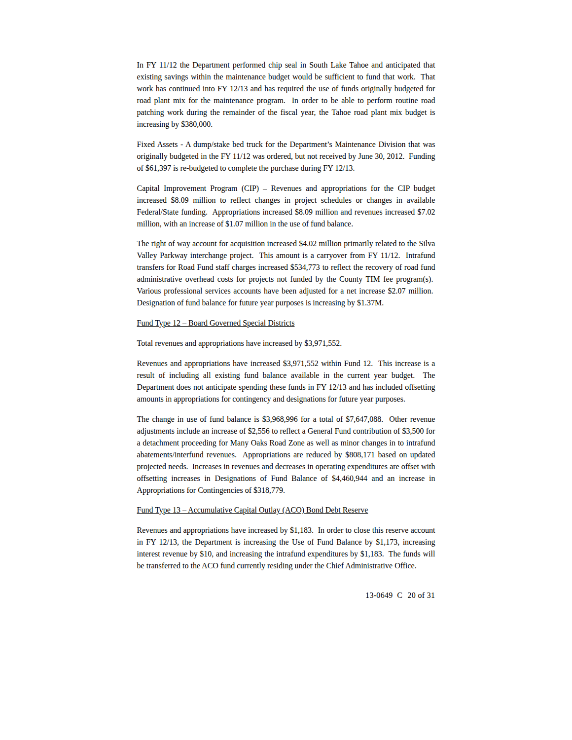In FY 11/12 the Department performed chip seal in South Lake Tahoe and anticipated that existing savings within the maintenance budget would be sufficient to fund that work. That work has continued into FY 12/13 and has required the use of funds originally budgeted for road plant mix for the maintenance program. In order to be able to perform routine road patching work during the remainder of the fiscal year, the Tahoe road plant mix budget is increasing by $380,000.
Fixed Assets - A dump/stake bed truck for the Department’s Maintenance Division that was originally budgeted in the FY 11/12 was ordered, but not received by June 30, 2012. Funding of $61,397 is re-budgeted to complete the purchase during FY 12/13.
Capital Improvement Program (CIP) – Revenues and appropriations for the CIP budget increased $8.09 million to reflect changes in project schedules or changes in available Federal/State funding. Appropriations increased $8.09 million and revenues increased $7.02 million, with an increase of $1.07 million in the use of fund balance.
The right of way account for acquisition increased $4.02 million primarily related to the Silva Valley Parkway interchange project. This amount is a carryover from FY 11/12. Intrafund transfers for Road Fund staff charges increased $534,773 to reflect the recovery of road fund administrative overhead costs for projects not funded by the County TIM fee program(s). Various professional services accounts have been adjusted for a net increase $2.07 million. Designation of fund balance for future year purposes is increasing by $1.37M.
Fund Type 12 – Board Governed Special Districts
Total revenues and appropriations have increased by $3,971,552.
Revenues and appropriations have increased $3,971,552 within Fund 12. This increase is a result of including all existing fund balance available in the current year budget. The Department does not anticipate spending these funds in FY 12/13 and has included offsetting amounts in appropriations for contingency and designations for future year purposes.
The change in use of fund balance is $3,968,996 for a total of $7,647,088. Other revenue adjustments include an increase of $2,556 to reflect a General Fund contribution of $3,500 for a detachment proceeding for Many Oaks Road Zone as well as minor changes in to intrafund abatements/interfund revenues. Appropriations are reduced by $808,171 based on updated projected needs. Increases in revenues and decreases in operating expenditures are offset with offsetting increases in Designations of Fund Balance of $4,460,944 and an increase in Appropriations for Contingencies of $318,779.
Fund Type 13 – Accumulative Capital Outlay (ACO) Bond Debt Reserve
Revenues and appropriations have increased by $1,183. In order to close this reserve account in FY 12/13, the Department is increasing the Use of Fund Balance by $1,173, increasing interest revenue by $10, and increasing the intrafund expenditures by $1,183. The funds will be transferred to the ACO fund currently residing under the Chief Administrative Office.
13-0649 C 20 of 31